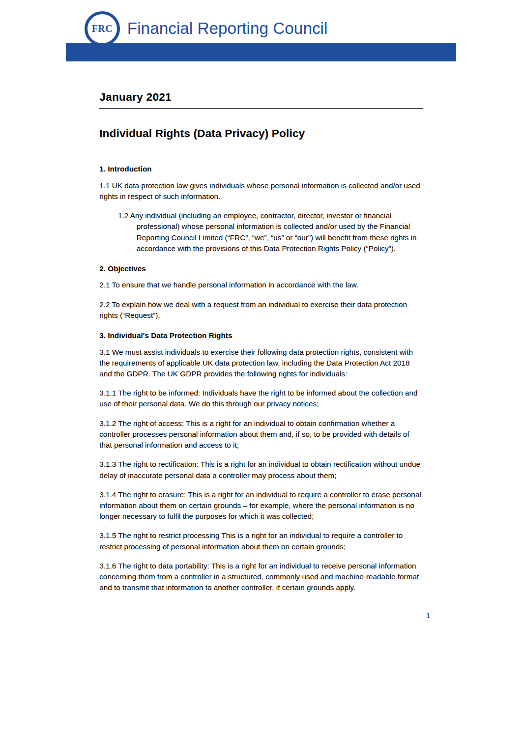FRC
Financial Reporting Council
January 2021
Individual Rights (Data Privacy) Policy
1. Introduction
1.1 UK data protection law gives individuals whose personal information is collected and/or used rights in respect of such information.
1.2 Any individual (including an employee, contractor, director, investor or financial professional) whose personal information is collected and/or used by the Financial Reporting Council Limited (“FRC”, “we”, “us” or “our”) will benefit from these rights in accordance with the provisions of this Data Protection Rights Policy (“Policy”).
2. Objectives
2.1 To ensure that we handle personal information in accordance with the law.
2.2 To explain how we deal with a request from an individual to exercise their data protection rights (“Request”).
3. Individual's Data Protection Rights
3.1 We must assist individuals to exercise their following data protection rights, consistent with the requirements of applicable UK data protection law, including the Data Protection Act 2018 and the GDPR. The UK GDPR provides the following rights for individuals:
3.1.1 The right to be informed: Individuals have the right to be informed about the collection and use of their personal data. We do this through our privacy notices;
3.1.2 The right of access: This is a right for an individual to obtain confirmation whether a controller processes personal information about them and, if so, to be provided with details of that personal information and access to it;
3.1.3 The right to rectification: This is a right for an individual to obtain rectification without undue delay of inaccurate personal data a controller may process about them;
3.1.4 The right to erasure: This is a right for an individual to require a controller to erase personal information about them on certain grounds – for example, where the personal information is no longer necessary to fulfil the purposes for which it was collected;
3.1.5 The right to restrict processing This is a right for an individual to require a controller to restrict processing of personal information about them on certain grounds;
3.1.6 The right to data portability: This is a right for an individual to receive personal information concerning them from a controller in a structured, commonly used and machine-readable format and to transmit that information to another controller, if certain grounds apply.
1